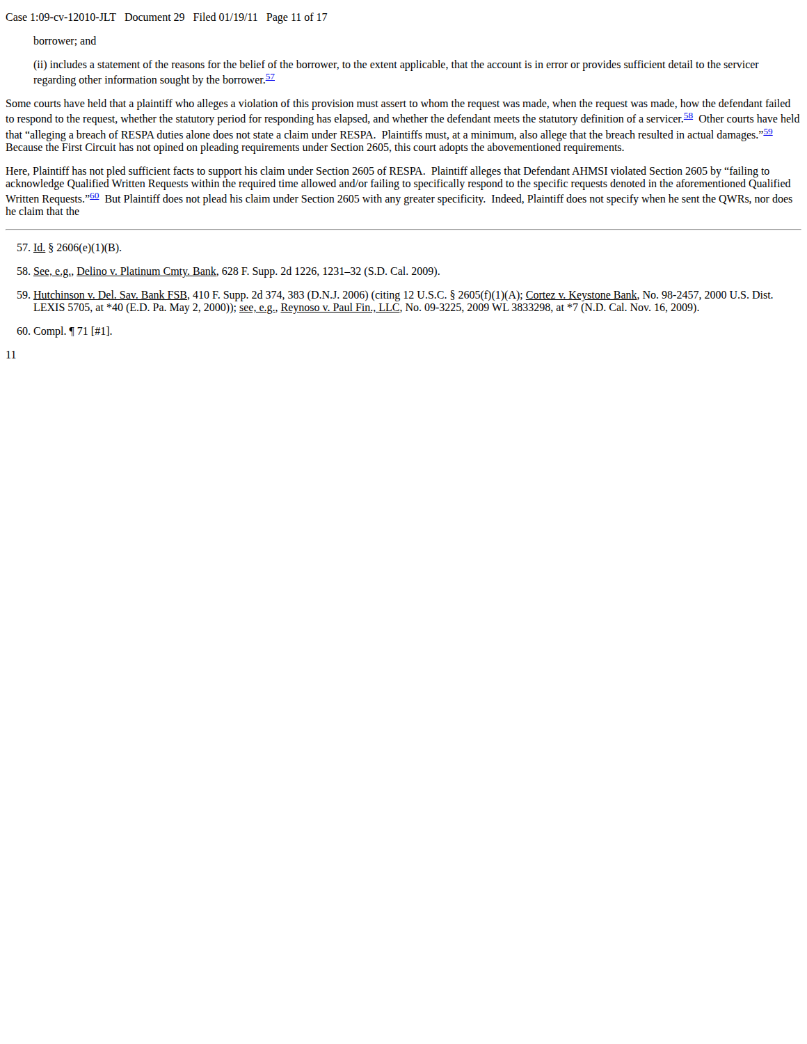Case 1:09-cv-12010-JLT Document 29 Filed 01/19/11 Page 11 of 17
borrower; and
(ii) includes a statement of the reasons for the belief of the borrower, to the extent applicable, that the account is in error or provides sufficient detail to the servicer regarding other information sought by the borrower.57
Some courts have held that a plaintiff who alleges a violation of this provision must assert to whom the request was made, when the request was made, how the defendant failed to respond to the request, whether the statutory period for responding has elapsed, and whether the defendant meets the statutory definition of a servicer.58 Other courts have held that “alleging a breach of RESPA duties alone does not state a claim under RESPA. Plaintiffs must, at a minimum, also allege that the breach resulted in actual damages.”59 Because the First Circuit has not opined on pleading requirements under Section 2605, this court adopts the abovementioned requirements.
Here, Plaintiff has not pled sufficient facts to support his claim under Section 2605 of RESPA. Plaintiff alleges that Defendant AHMSI violated Section 2605 by “failing to acknowledge Qualified Written Requests within the required time allowed and/or failing to specifically respond to the specific requests denoted in the aforementioned Qualified Written Requests.”60 But Plaintiff does not plead his claim under Section 2605 with any greater specificity. Indeed, Plaintiff does not specify when he sent the QWRs, nor does he claim that the
Id. § 2606(e)(1)(B).
See, e.g., Delino v. Platinum Cmty. Bank, 628 F. Supp. 2d 1226, 1231–32 (S.D. Cal. 2009).
Hutchinson v. Del. Sav. Bank FSB, 410 F. Supp. 2d 374, 383 (D.N.J. 2006) (citing 12 U.S.C. § 2605(f)(1)(A); Cortez v. Keystone Bank, No. 98-2457, 2000 U.S. Dist. LEXIS 5705, at *40 (E.D. Pa. May 2, 2000)); see, e.g., Reynoso v. Paul Fin., LLC, No. 09-3225, 2009 WL 3833298, at *7 (N.D. Cal. Nov. 16, 2009).
Compl. ¶ 71 [#1].
11